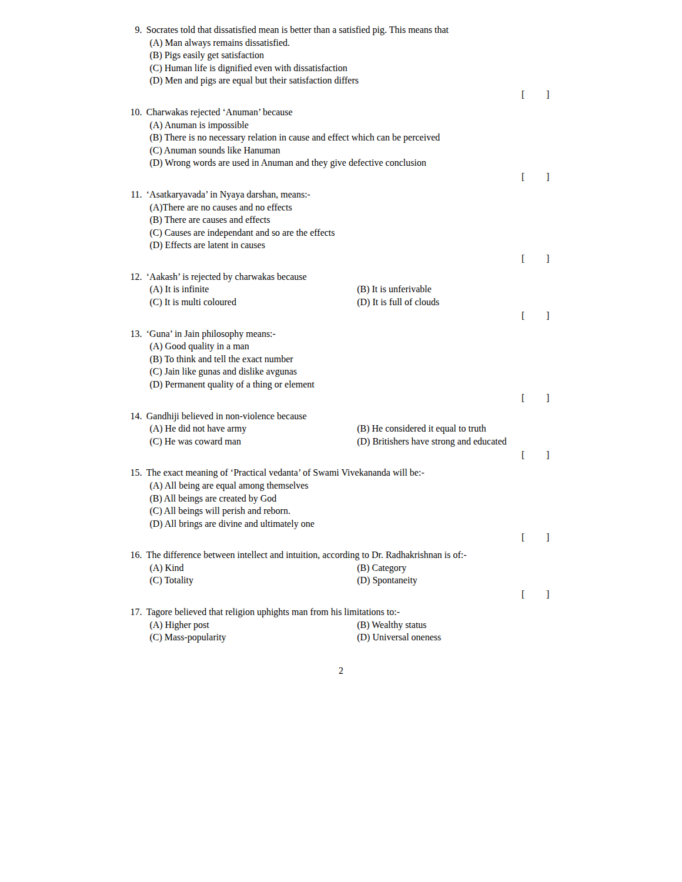9. Socrates told that dissatisfied mean is better than a satisfied pig. This means that
(A) Man always remains dissatisfied.
(B) Pigs easily get satisfaction
(C) Human life is dignified even with dissatisfaction
(D) Men and pigs are equal but their satisfaction differs
[ ]
10. Charwakas rejected ‘Anuman’ because
(A) Anuman is impossible
(B) There is no necessary relation in cause and effect which can be perceived
(C) Anuman sounds like Hanuman
(D) Wrong words are used in Anuman and they give defective conclusion
[ ]
11. ‘Asatkaryavada’ in Nyaya darshan, means:-
(A)There are no causes and no effects
(B) There are causes and effects
(C) Causes are independant and so are the effects
(D) Effects are latent in causes
[ ]
12. ‘Aakash’ is rejected by charwakas because
(A) It is infinite
(B) It is unferivable
(C) It is multi coloured
(D) It is full of clouds
[ ]
13. ‘Guna’ in Jain philosophy means:-
(A) Good quality in a man
(B) To think and tell the exact number
(C) Jain like gunas and dislike avgunas
(D) Permanent quality of a thing or element
[ ]
14. Gandhiji believed in non-violence because
(A) He did not have army
(B) He considered it equal to truth
(C) He was coward man
(D) Britishers have strong and educated
[ ]
15. The exact meaning of ‘Practical vedanta’ of Swami Vivekananda will be:-
(A) All being are equal among themselves
(B) All beings are created by God
(C) All beings will perish and reborn.
(D) All brings are divine and ultimately one
[ ]
16. The difference between intellect and intuition, according to Dr. Radhakrishnan is of:-
(A) Kind
(B) Category
(C) Totality
(D) Spontaneity
[ ]
17. Tagore believed that religion uphights man from his limitations to:-
(A) Higher post
(B) Wealthy status
(C) Mass-popularity
(D) Universal oneness
2